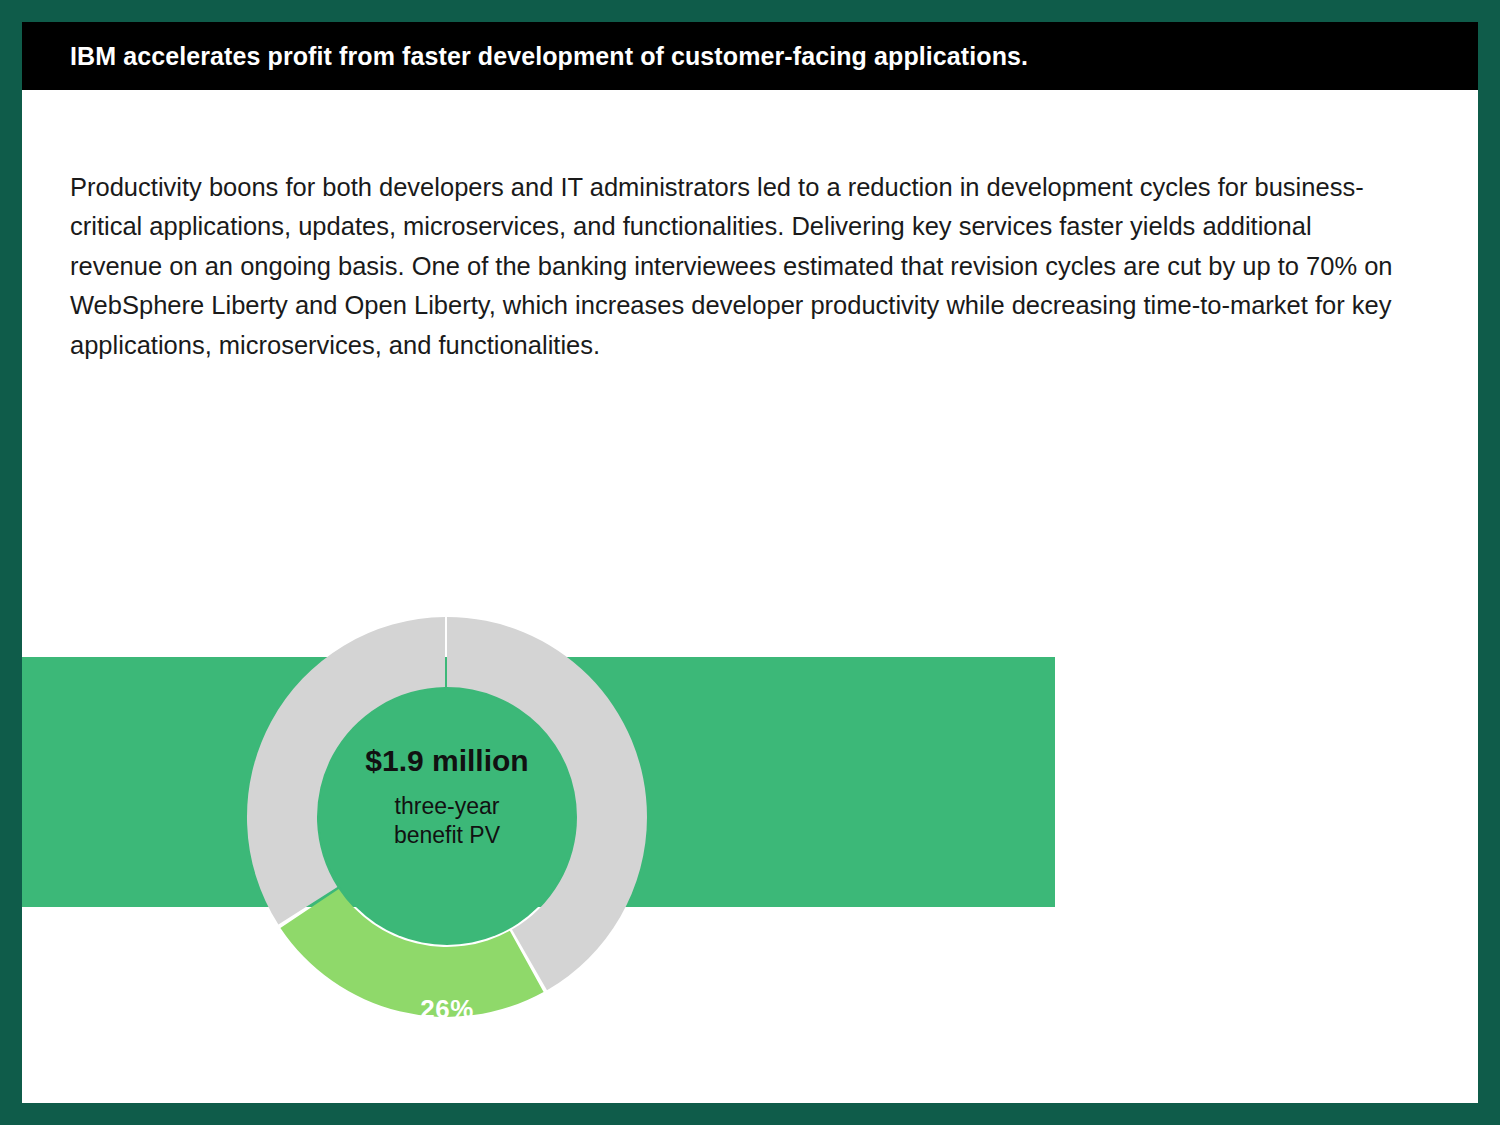IBM accelerates profit from faster development of customer-facing applications.
Productivity boons for both developers and IT administrators led to a reduction in development cycles for business-critical applications, updates, microservices, and functionalities. Delivering key services faster yields additional revenue on an ongoing basis. One of the banking interviewees estimated that revision cycles are cut by up to 70% on WebSphere Liberty and Open Liberty, which increases developer productivity while decreasing time-to-market for key applications, microservices, and functionalities.
$1.9 million
three-year
benefit PV
26%